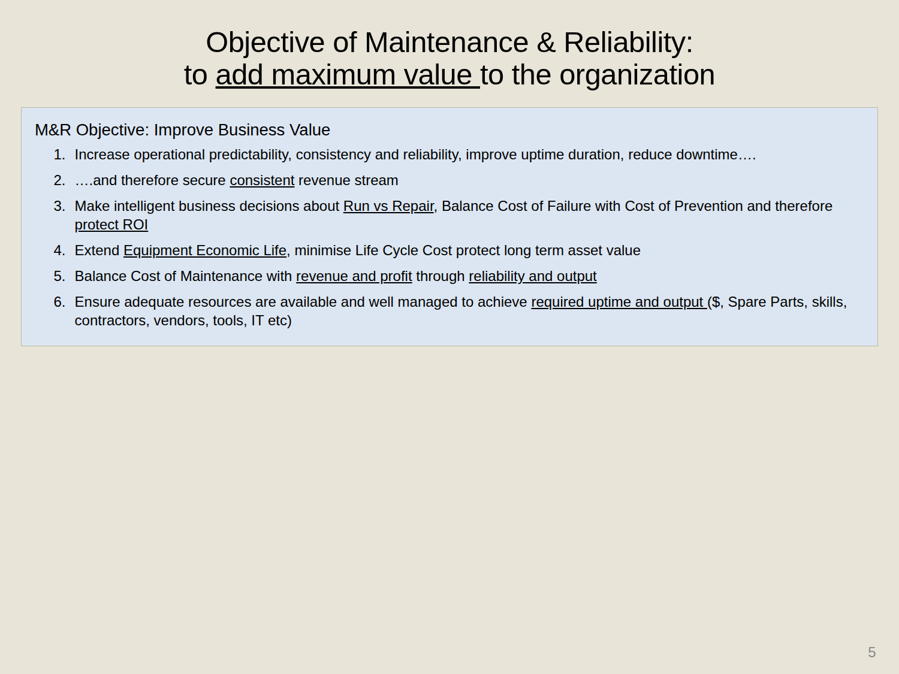Objective of Maintenance & Reliability:
to add maximum value to the organization
M&R Objective: Improve Business Value
Increase operational predictability, consistency and reliability, improve uptime duration, reduce downtime….
….and therefore secure consistent revenue stream
Make intelligent business decisions about Run vs Repair, Balance Cost of Failure with Cost of Prevention and therefore protect ROI
Extend Equipment Economic Life, minimise Life Cycle Cost protect long term asset value
Balance Cost of Maintenance with revenue and profit through reliability and output
Ensure adequate resources are available and well managed to achieve required uptime and output ($, Spare Parts, skills, contractors, vendors, tools, IT etc)
5